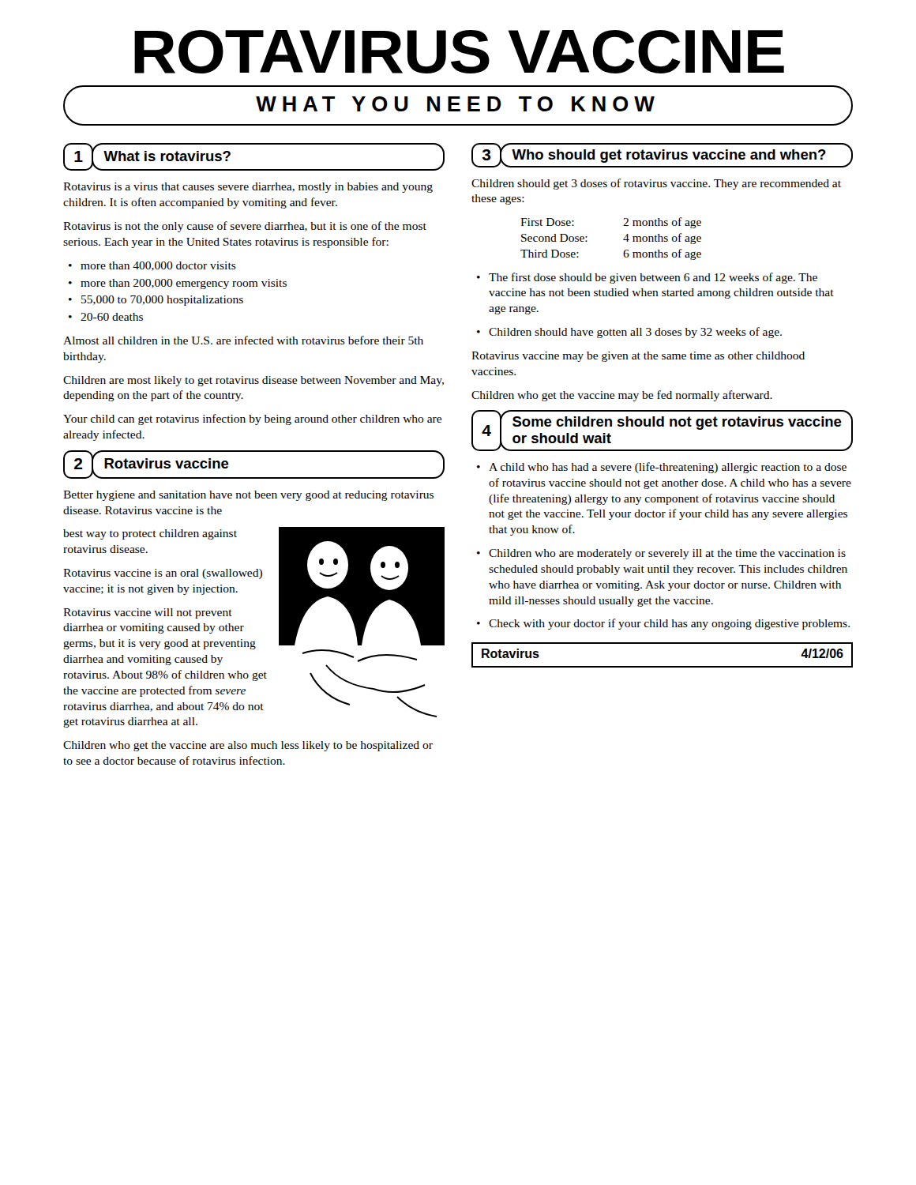ROTAVIRUS VACCINE
WHAT YOU NEED TO KNOW
1
What is rotavirus?
Rotavirus is a virus that causes severe diarrhea, mostly in babies and young children. It is often accompanied by vomiting and fever.
Rotavirus is not the only cause of severe diarrhea, but it is one of the most serious. Each year in the United States rotavirus is responsible for:
more than 400,000 doctor visits
more than 200,000 emergency room visits
55,000 to 70,000 hospitalizations
20-60 deaths
Almost all children in the U.S. are infected with rotavirus before their 5th birthday.
Children are most likely to get rotavirus disease between November and May, depending on the part of the country.
Your child can get rotavirus infection by being around other children who are already infected.
2
Rotavirus vaccine
Better hygiene and sanitation have not been very good at reducing rotavirus disease. Rotavirus vaccine is the
best way to protect children against rotavirus disease.
Rotavirus vaccine is an oral (swallowed) vaccine; it is not given by injection.
Rotavirus vaccine will not prevent diarrhea or vomiting caused by other germs, but it is very good at preventing diarrhea and vomiting caused by rotavirus. About 98% of children who get the vaccine are protected from severe rotavirus diarrhea, and about 74% do not get rotavirus diarrhea at all.
Children who get the vaccine are also much less likely to be hospitalized or to see a doctor because of rotavirus infection.
3
Who should get rotavirus vaccine and when?
Children should get 3 doses of rotavirus vaccine. They are recommended at these ages:
First Dose: 2 months of age
Second Dose: 4 months of age
Third Dose: 6 months of age
The first dose should be given between 6 and 12 weeks of age. The vaccine has not been studied when started among children outside that age range.
Children should have gotten all 3 doses by 32 weeks of age.
Rotavirus vaccine may be given at the same time as other childhood vaccines.
Children who get the vaccine may be fed normally afterward.
4
Some children should not get rotavirus vaccine or should wait
A child who has had a severe (life-threatening) allergic reaction to a dose of rotavirus vaccine should not get another dose. A child who has a severe (life threatening) allergy to any component of rotavirus vaccine should not get the vaccine. Tell your doctor if your child has any severe allergies that you know of.
Children who are moderately or severely ill at the time the vaccination is scheduled should probably wait until they recover. This includes children who have diarrhea or vomiting. Ask your doctor or nurse. Children with mild ill-nesses should usually get the vaccine.
Check with your doctor if your child has any ongoing digestive problems.
Rotavirus 4/12/06